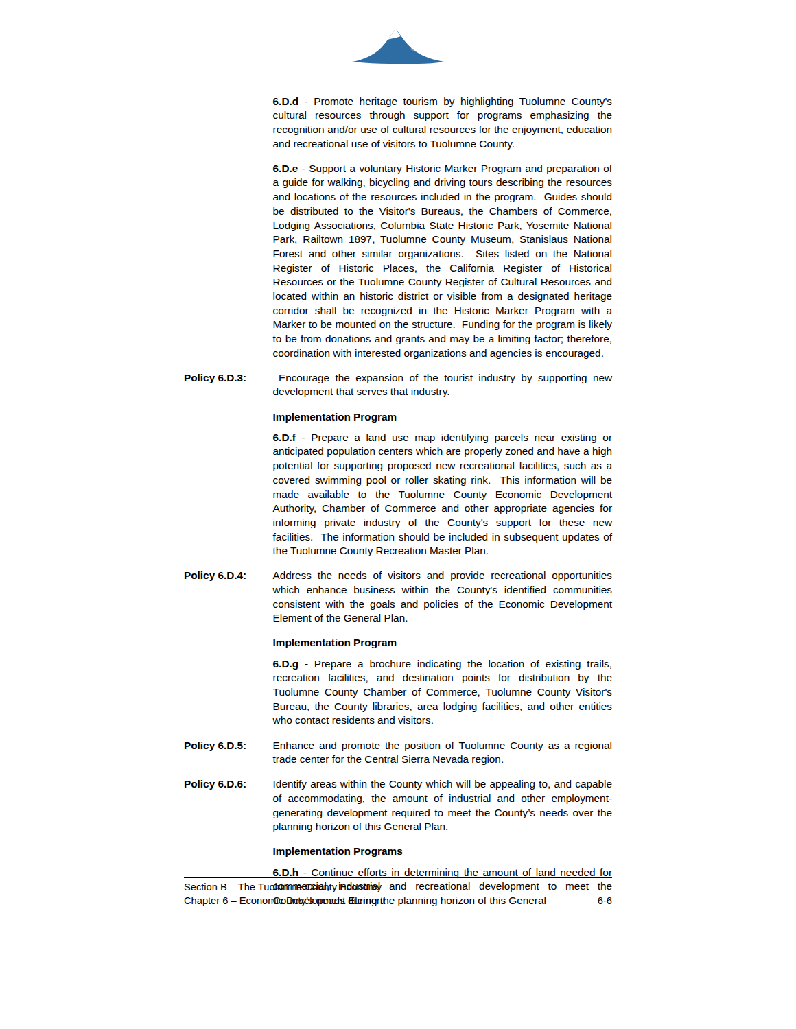6.D.d - Promote heritage tourism by highlighting Tuolumne County's cultural resources through support for programs emphasizing the recognition and/or use of cultural resources for the enjoyment, education and recreational use of visitors to Tuolumne County.
6.D.e - Support a voluntary Historic Marker Program and preparation of a guide for walking, bicycling and driving tours describing the resources and locations of the resources included in the program. Guides should be distributed to the Visitor's Bureaus, the Chambers of Commerce, Lodging Associations, Columbia State Historic Park, Yosemite National Park, Railtown 1897, Tuolumne County Museum, Stanislaus National Forest and other similar organizations. Sites listed on the National Register of Historic Places, the California Register of Historical Resources or the Tuolumne County Register of Cultural Resources and located within an historic district or visible from a designated heritage corridor shall be recognized in the Historic Marker Program with a Marker to be mounted on the structure. Funding for the program is likely to be from donations and grants and may be a limiting factor; therefore, coordination with interested organizations and agencies is encouraged.
Policy 6.D.3:
Encourage the expansion of the tourist industry by supporting new development that serves that industry.
Implementation Program
6.D.f - Prepare a land use map identifying parcels near existing or anticipated population centers which are properly zoned and have a high potential for supporting proposed new recreational facilities, such as a covered swimming pool or roller skating rink. This information will be made available to the Tuolumne County Economic Development Authority, Chamber of Commerce and other appropriate agencies for informing private industry of the County's support for these new facilities. The information should be included in subsequent updates of the Tuolumne County Recreation Master Plan.
Policy 6.D.4:
Address the needs of visitors and provide recreational opportunities which enhance business within the County's identified communities consistent with the goals and policies of the Economic Development Element of the General Plan.
Implementation Program
6.D.g - Prepare a brochure indicating the location of existing trails, recreation facilities, and destination points for distribution by the Tuolumne County Chamber of Commerce, Tuolumne County Visitor's Bureau, the County libraries, area lodging facilities, and other entities who contact residents and visitors.
Policy 6.D.5:
Enhance and promote the position of Tuolumne County as a regional trade center for the Central Sierra Nevada region.
Policy 6.D.6:
Identify areas within the County which will be appealing to, and capable of accommodating, the amount of industrial and other employment-generating development required to meet the County’s needs over the planning horizon of this General Plan.
Implementation Programs
6.D.h - Continue efforts in determining the amount of land needed for commercial, industrial and recreational development to meet the County's needs during the planning horizon of this General
Section B – The Tuolumne County Economy
Chapter 6 – Economic Development Element
6-6